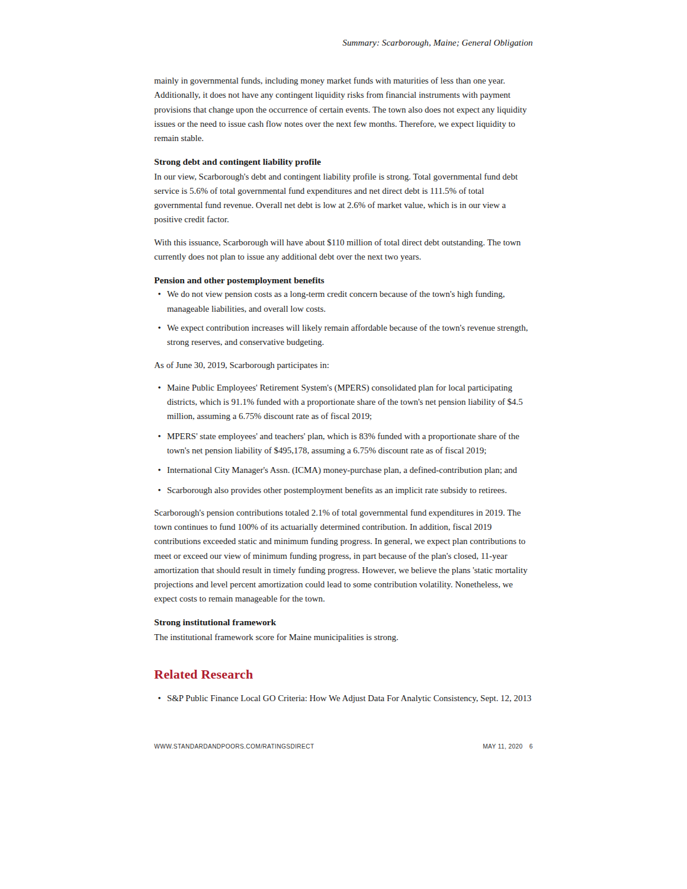Summary: Scarborough, Maine; General Obligation
mainly in governmental funds, including money market funds with maturities of less than one year. Additionally, it does not have any contingent liquidity risks from financial instruments with payment provisions that change upon the occurrence of certain events. The town also does not expect any liquidity issues or the need to issue cash flow notes over the next few months. Therefore, we expect liquidity to remain stable.
Strong debt and contingent liability profile
In our view, Scarborough's debt and contingent liability profile is strong. Total governmental fund debt service is 5.6% of total governmental fund expenditures and net direct debt is 111.5% of total governmental fund revenue. Overall net debt is low at 2.6% of market value, which is in our view a positive credit factor.
With this issuance, Scarborough will have about $110 million of total direct debt outstanding. The town currently does not plan to issue any additional debt over the next two years.
Pension and other postemployment benefits
We do not view pension costs as a long-term credit concern because of the town's high funding, manageable liabilities, and overall low costs.
We expect contribution increases will likely remain affordable because of the town's revenue strength, strong reserves, and conservative budgeting.
As of June 30, 2019, Scarborough participates in:
Maine Public Employees' Retirement System's (MPERS) consolidated plan for local participating districts, which is 91.1% funded with a proportionate share of the town's net pension liability of $4.5 million, assuming a 6.75% discount rate as of fiscal 2019;
MPERS' state employees' and teachers' plan, which is 83% funded with a proportionate share of the town's net pension liability of $495,178, assuming a 6.75% discount rate as of fiscal 2019;
International City Manager's Assn. (ICMA) money-purchase plan, a defined-contribution plan; and
Scarborough also provides other postemployment benefits as an implicit rate subsidy to retirees.
Scarborough's pension contributions totaled 2.1% of total governmental fund expenditures in 2019. The town continues to fund 100% of its actuarially determined contribution. In addition, fiscal 2019 contributions exceeded static and minimum funding progress. In general, we expect plan contributions to meet or exceed our view of minimum funding progress, in part because of the plan's closed, 11-year amortization that should result in timely funding progress. However, we believe the plans 'static mortality projections and level percent amortization could lead to some contribution volatility. Nonetheless, we expect costs to remain manageable for the town.
Strong institutional framework
The institutional framework score for Maine municipalities is strong.
Related Research
S&P Public Finance Local GO Criteria: How We Adjust Data For Analytic Consistency, Sept. 12, 2013
www.standardandpoors.com/ratingsdirect
MAY 11, 20206